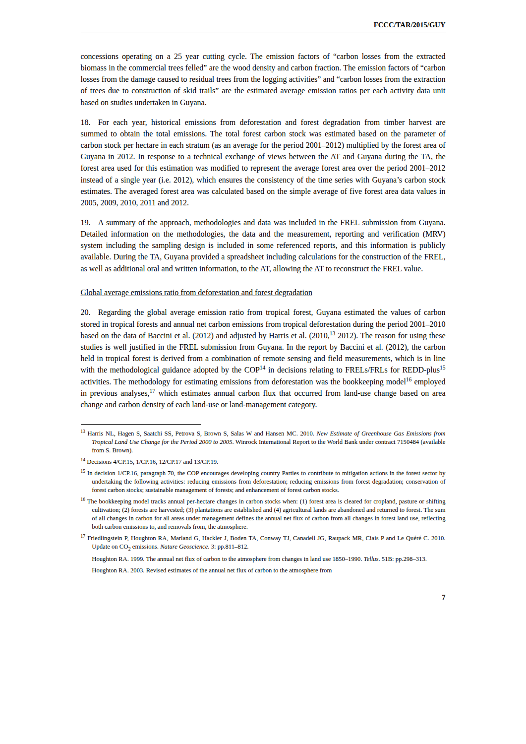FCCC/TAR/2015/GUY
concessions operating on a 25 year cutting cycle. The emission factors of “carbon losses from the extracted biomass in the commercial trees felled” are the wood density and carbon fraction. The emission factors of “carbon losses from the damage caused to residual trees from the logging activities” and “carbon losses from the extraction of trees due to construction of skid trails” are the estimated average emission ratios per each activity data unit based on studies undertaken in Guyana.
18. For each year, historical emissions from deforestation and forest degradation from timber harvest are summed to obtain the total emissions. The total forest carbon stock was estimated based on the parameter of carbon stock per hectare in each stratum (as an average for the period 2001–2012) multiplied by the forest area of Guyana in 2012. In response to a technical exchange of views between the AT and Guyana during the TA, the forest area used for this estimation was modified to represent the average forest area over the period 2001–2012 instead of a single year (i.e. 2012), which ensures the consistency of the time series with Guyana’s carbon stock estimates. The averaged forest area was calculated based on the simple average of five forest area data values in 2005, 2009, 2010, 2011 and 2012.
19. A summary of the approach, methodologies and data was included in the FREL submission from Guyana. Detailed information on the methodologies, the data and the measurement, reporting and verification (MRV) system including the sampling design is included in some referenced reports, and this information is publicly available. During the TA, Guyana provided a spreadsheet including calculations for the construction of the FREL, as well as additional oral and written information, to the AT, allowing the AT to reconstruct the FREL value.
Global average emissions ratio from deforestation and forest degradation
20. Regarding the global average emission ratio from tropical forest, Guyana estimated the values of carbon stored in tropical forests and annual net carbon emissions from tropical deforestation during the period 2001–2010 based on the data of Baccini et al. (2012) and adjusted by Harris et al. (2010,13 2012). The reason for using these studies is well justified in the FREL submission from Guyana. In the report by Baccini et al. (2012), the carbon held in tropical forest is derived from a combination of remote sensing and field measurements, which is in line with the methodological guidance adopted by the COP14 in decisions relating to FRELs/FRLs for REDD-plus15 activities. The methodology for estimating emissions from deforestation was the bookkeeping model16 employed in previous analyses,17 which estimates annual carbon flux that occurred from land-use change based on area change and carbon density of each land-use or land-management category.
13 Harris NL, Hagen S, Saatchi SS, Petrova S, Brown S, Salas W and Hansen MC. 2010. New Estimate of Greenhouse Gas Emissions from Tropical Land Use Change for the Period 2000 to 2005. Winrock International Report to the World Bank under contract 7150484 (available from S. Brown).
14 Decisions 4/CP.15, 1/CP.16, 12/CP.17 and 13/CP.19.
15 In decision 1/CP.16, paragraph 70, the COP encourages developing country Parties to contribute to mitigation actions in the forest sector by undertaking the following activities: reducing emissions from deforestation; reducing emissions from forest degradation; conservation of forest carbon stocks; sustainable management of forests; and enhancement of forest carbon stocks.
16 The bookkeeping model tracks annual per-hectare changes in carbon stocks when: (1) forest area is cleared for cropland, pasture or shifting cultivation; (2) forests are harvested; (3) plantations are established and (4) agricultural lands are abandoned and returned to forest. The sum of all changes in carbon for all areas under management defines the annual net flux of carbon from all changes in forest land use, reflecting both carbon emissions to, and removals from, the atmosphere.
17 Friedlingstein P, Houghton RA, Marland G, Hackler J, Boden TA, Conway TJ, Canadell JG, Raupack MR, Ciais P and Le Quéré C. 2010. Update on CO2 emissions. Nature Geoscience. 3: pp.811–812.
Houghton RA. 1999. The annual net flux of carbon to the atmosphere from changes in land use 1850–1990. Tellus. 51B: pp.298–313.
Houghton RA. 2003. Revised estimates of the annual net flux of carbon to the atmosphere from
7